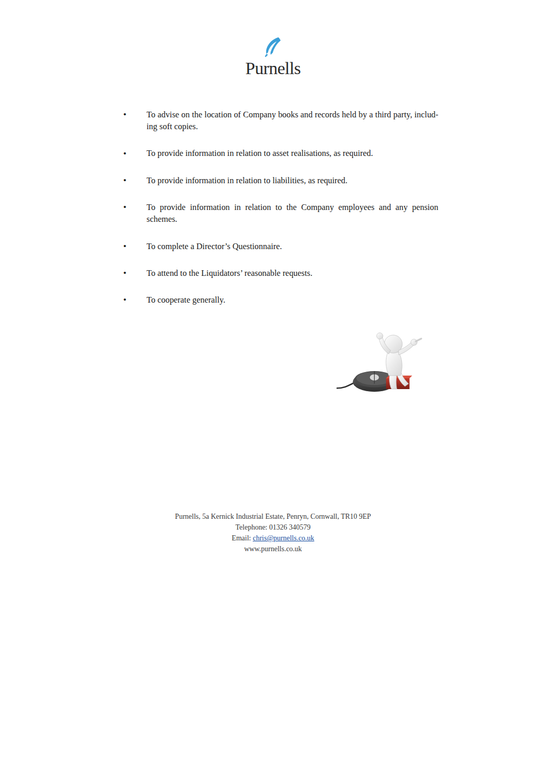Purnells
To advise on the location of Company books and records held by a third party, including soft copies.
To provide information in relation to asset realisations, as required.
To provide information in relation to liabilities, as required.
To provide information in relation to the Company employees and any pension schemes.
To complete a Director’s Questionnaire.
To attend to the Liquidators’ reasonable requests.
To cooperate generally.
Purnells, 5a Kernick Industrial Estate, Penryn, Cornwall, TR10 9EP
Telephone: 01326 340579
Email: chris@purnells.co.uk
www.purnells.co.uk